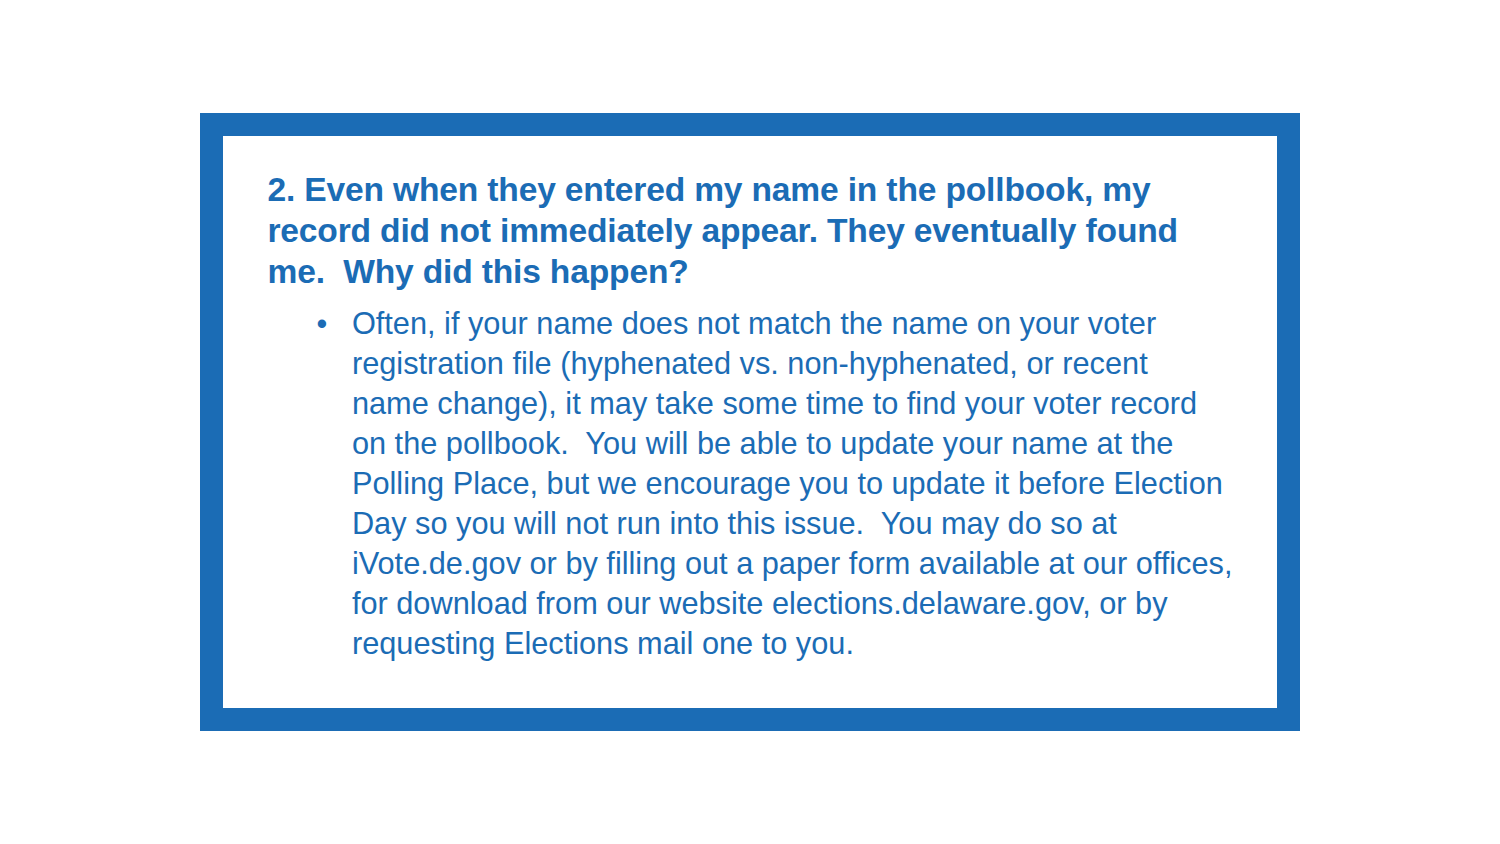2. Even when they entered my name in the pollbook, my record did not immediately appear. They eventually found me. Why did this happen?
Often, if your name does not match the name on your voter registration file (hyphenated vs. non-hyphenated, or recent name change), it may take some time to find your voter record on the pollbook. You will be able to update your name at the Polling Place, but we encourage you to update it before Election Day so you will not run into this issue. You may do so at iVote.de.gov or by filling out a paper form available at our offices, for download from our website elections.delaware.gov, or by requesting Elections mail one to you.